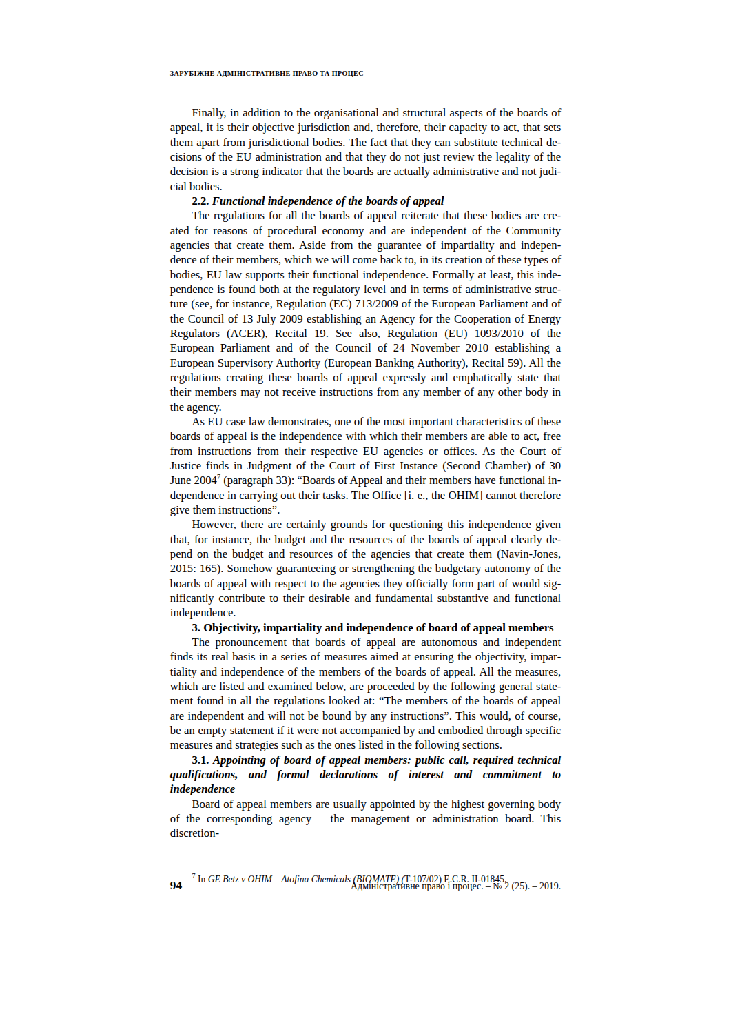Зарубіжне адміністративне право та процес
Finally, in addition to the organisational and structural aspects of the boards of appeal, it is their objective jurisdiction and, therefore, their capacity to act, that sets them apart from jurisdictional bodies. The fact that they can substitute technical decisions of the EU administration and that they do not just review the legality of the decision is a strong indicator that the boards are actually administrative and not judicial bodies.
2.2. Functional independence of the boards of appeal
The regulations for all the boards of appeal reiterate that these bodies are created for reasons of procedural economy and are independent of the Community agencies that create them. Aside from the guarantee of impartiality and independence of their members, which we will come back to, in its creation of these types of bodies, EU law supports their functional independence. Formally at least, this independence is found both at the regulatory level and in terms of administrative structure (see, for instance, Regulation (EC) 713/2009 of the European Parliament and of the Council of 13 July 2009 establishing an Agency for the Cooperation of Energy Regulators (ACER), Recital 19. See also, Regulation (EU) 1093/2010 of the European Parliament and of the Council of 24 November 2010 establishing a European Supervisory Authority (European Banking Authority), Recital 59). All the regulations creating these boards of appeal expressly and emphatically state that their members may not receive instructions from any member of any other body in the agency.
As EU case law demonstrates, one of the most important characteristics of these boards of appeal is the independence with which their members are able to act, free from instructions from their respective EU agencies or offices. As the Court of Justice finds in Judgment of the Court of First Instance (Second Chamber) of 30 June 20047 (paragraph 33): “Boards of Appeal and their members have functional independence in carrying out their tasks. The Office [i. e., the OHIM] cannot therefore give them instructions”.
However, there are certainly grounds for questioning this independence given that, for instance, the budget and the resources of the boards of appeal clearly depend on the budget and resources of the agencies that create them (Navin-Jones, 2015: 165). Somehow guaranteeing or strengthening the budgetary autonomy of the boards of appeal with respect to the agencies they officially form part of would significantly contribute to their desirable and fundamental substantive and functional independence.
3. Objectivity, impartiality and independence of board of appeal members
The pronouncement that boards of appeal are autonomous and independent finds its real basis in a series of measures aimed at ensuring the objectivity, impartiality and independence of the members of the boards of appeal. All the measures, which are listed and examined below, are proceeded by the following general statement found in all the regulations looked at: “The members of the boards of appeal are independent and will not be bound by any instructions”. This would, of course, be an empty statement if it were not accompanied by and embodied through specific measures and strategies such as the ones listed in the following sections.
3.1. Appointing of board of appeal members: public call, required technical qualifications, and formal declarations of interest and commitment to independence
Board of appeal members are usually appointed by the highest governing body of the corresponding agency – the management or administration board. This discretion-
7 In GE Betz v OHIM – Atofina Chemicals (BIOMATE) (T-107/02) E.C.R. II-01845.
94 Адміністративне право і процес. – № 2 (25). – 2019.